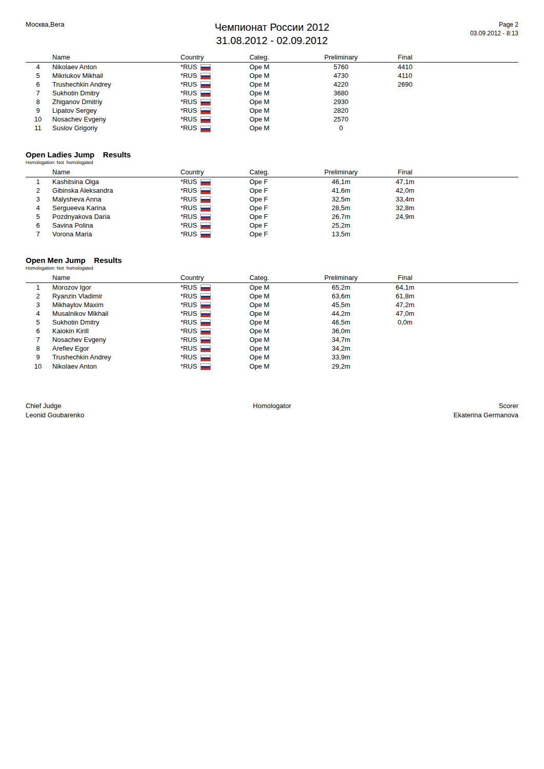Москва,Вега
Page 2
03.09.2012 - 8:13
Чемпионат России 201231.08.2012 - 02.09.2012
| | Name | Country | Categ. | Preliminary | Final | |
| --- | --- | --- | --- | --- | --- | --- |
| 4 | Nikolaev Anton | *RUS | Ope M | 5760 | 4410 | |
| 5 | Mikriukov Mikhail | *RUS | Ope M | 4730 | 4110 | |
| 6 | Trushechkin Andrey | *RUS | Ope M | 4220 | 2690 | |
| 7 | Sukhotin Dmitry | *RUS | Ope M | 3680 | | |
| 8 | Zhiganov Dmitriy | *RUS | Ope M | 2930 | | |
| 9 | Lipatov Sergey | *RUS | Ope M | 2820 | | |
| 10 | Nosachev Evgeny | *RUS | Ope M | 2570 | | |
| 11 | Suslov Grigoriy | *RUS | Ope M | 0 | | |
Open Ladies Jump Results
Homologation: Not homologated
| | Name | Country | Categ. | Preliminary | Final | |
| --- | --- | --- | --- | --- | --- | --- |
| 1 | Kashitsina Olga | *RUS | Ope F | 46,1m | 47,1m | |
| 2 | Gibinska Aleksandra | *RUS | Ope F | 41,6m | 42,0m | |
| 3 | Malysheva Anna | *RUS | Ope F | 32,5m | 33,4m | |
| 4 | Sergueeva Karina | *RUS | Ope F | 28,5m | 32,8m | |
| 5 | Pozdnyakova Daria | *RUS | Ope F | 26,7m | 24,9m | |
| 6 | Savina Polina | *RUS | Ope F | 25,2m | | |
| 7 | Vorona Maria | *RUS | Ope F | 13,5m | | |
Open Men Jump Results
Homologation: Not homologated
| | Name | Country | Categ. | Preliminary | Final | |
| --- | --- | --- | --- | --- | --- | --- |
| 1 | Morozov Igor | *RUS | Ope M | 65,2m | 64,1m | |
| 2 | Ryanzin Vladimir | *RUS | Ope M | 63,6m | 61,8m | |
| 3 | Mikhaylov Maxim | *RUS | Ope M | 45,5m | 47,2m | |
| 4 | Musalnikov Mikhail | *RUS | Ope M | 44,2m | 47,0m | |
| 5 | Sukhotin Dmitry | *RUS | Ope M | 46,5m | 0,0m | |
| 6 | Kaiokin Kirill | *RUS | Ope M | 36,0m | | |
| 7 | Nosachev Evgeny | *RUS | Ope M | 34,7m | | |
| 8 | Arefiev Egor | *RUS | Ope M | 34,2m | | |
| 9 | Trushechkin Andrey | *RUS | Ope M | 33,9m | | |
| 10 | Nikolaev Anton | *RUS | Ope M | 29,2m | | |
Chief Judge
Leonid Goubarenko
Homologator
Scorer
Ekaterina Germanova